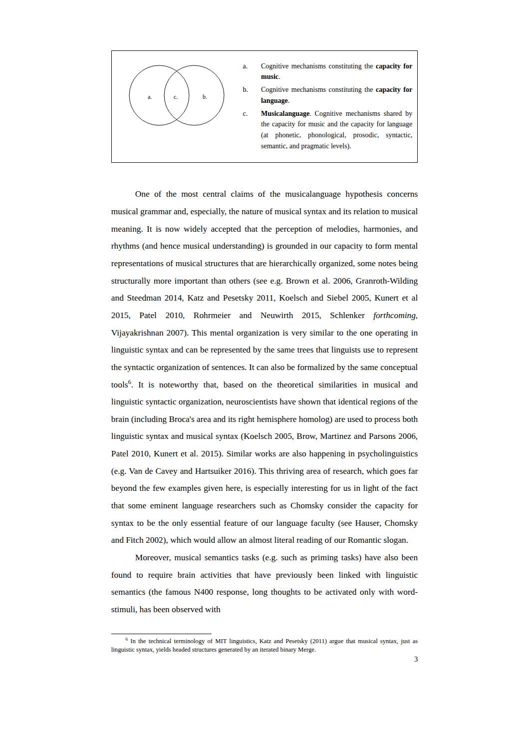a. c. b.
a. Cognitive mechanisms constituting the capacity for music.
b. Cognitive mechanisms constituting the capacity for language.
c. Musicalanguage. Cognitive mechanisms shared by the capacity for music and the capacity for language (at phonetic, phonological, prosodic, syntactic, semantic, and pragmatic levels).
One of the most central claims of the musicalanguage hypothesis concerns musical grammar and, especially, the nature of musical syntax and its relation to musical meaning. It is now widely accepted that the perception of melodies, harmonies, and rhythms (and hence musical understanding) is grounded in our capacity to form mental representations of musical structures that are hierarchically organized, some notes being structurally more important than others (see e.g. Brown et al. 2006, Granroth-Wilding and Steedman 2014, Katz and Pesetsky 2011, Koelsch and Siebel 2005, Kunert et al 2015, Patel 2010, Rohrmeier and Neuwirth 2015, Schlenker forthcoming, Vijayakrishnan 2007). This mental organization is very similar to the one operating in linguistic syntax and can be represented by the same trees that linguists use to represent the syntactic organization of sentences. It can also be formalized by the same conceptual tools6. It is noteworthy that, based on the theoretical similarities in musical and linguistic syntactic organization, neuroscientists have shown that identical regions of the brain (including Broca's area and its right hemisphere homolog) are used to process both linguistic syntax and musical syntax (Koelsch 2005, Brow, Martinez and Parsons 2006, Patel 2010, Kunert et al. 2015). Similar works are also happening in psycholinguistics (e.g. Van de Cavey and Hartsuiker 2016). This thriving area of research, which goes far beyond the few examples given here, is especially interesting for us in light of the fact that some eminent language researchers such as Chomsky consider the capacity for syntax to be the only essential feature of our language faculty (see Hauser, Chomsky and Fitch 2002), which would allow an almost literal reading of our Romantic slogan.
Moreover, musical semantics tasks (e.g. such as priming tasks) have also been found to require brain activities that have previously been linked with linguistic semantics (the famous N400 response, long thoughts to be activated only with word-stimuli, has been observed with
6 In the technical terminology of MIT linguistics, Katz and Pesetsky (2011) argue that musical syntax, just as linguistic syntax, yields headed structures generated by an iterated binary Merge.
3